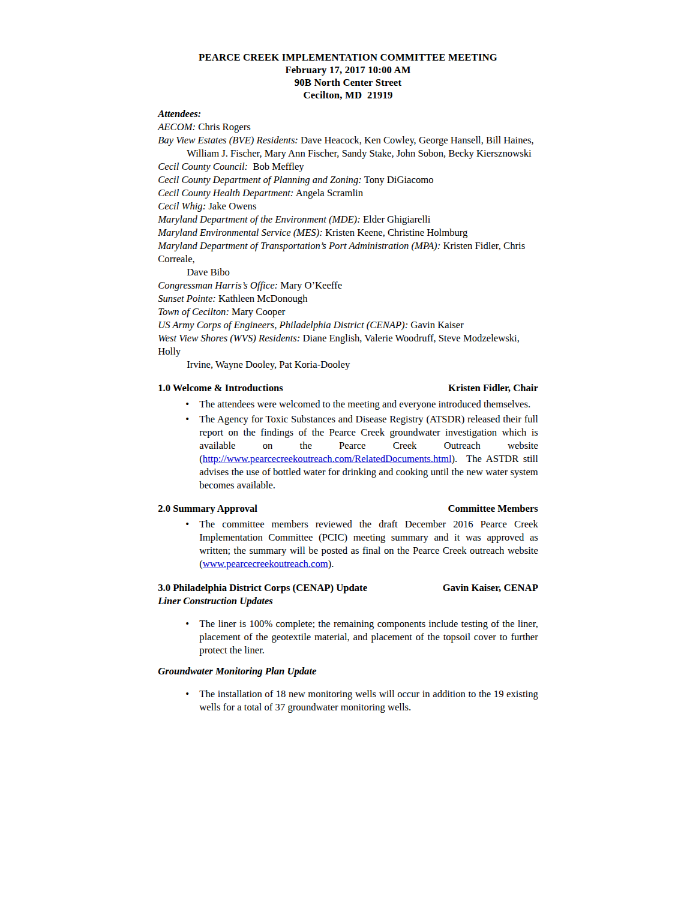PEARCE CREEK IMPLEMENTATION COMMITTEE MEETING February 17, 2017 10:00 AM 90B North Center Street Cecilton, MD 21919
Attendees:
AECOM: Chris Rogers
Bay View Estates (BVE) Residents: Dave Heacock, Ken Cowley, George Hansell, Bill Haines, William J. Fischer, Mary Ann Fischer, Sandy Stake, John Sobon, Becky Kiersznowski
Cecil County Council: Bob Meffley
Cecil County Department of Planning and Zoning: Tony DiGiacomo
Cecil County Health Department: Angela Scramlin
Cecil Whig: Jake Owens
Maryland Department of the Environment (MDE): Elder Ghigiarelli
Maryland Environmental Service (MES): Kristen Keene, Christine Holmburg
Maryland Department of Transportation’s Port Administration (MPA): Kristen Fidler, Chris Correale, Dave Bibo
Congressman Harris’s Office: Mary O’Keeffe
Sunset Pointe: Kathleen McDonough
Town of Cecilton: Mary Cooper
US Army Corps of Engineers, Philadelphia District (CENAP): Gavin Kaiser
West View Shores (WVS) Residents: Diane English, Valerie Woodruff, Steve Modzelewski, Holly Irvine, Wayne Dooley, Pat Koria-Dooley
1.0 Welcome & Introductions Kristen Fidler, Chair
The attendees were welcomed to the meeting and everyone introduced themselves.
The Agency for Toxic Substances and Disease Registry (ATSDR) released their full report on the findings of the Pearce Creek groundwater investigation which is available on the Pearce Creek Outreach website (http://www.pearcecreekoutreach.com/RelatedDocuments.html). The ASTDR still advises the use of bottled water for drinking and cooking until the new water system becomes available.
2.0 Summary Approval Committee Members
The committee members reviewed the draft December 2016 Pearce Creek Implementation Committee (PCIC) meeting summary and it was approved as written; the summary will be posted as final on the Pearce Creek outreach website (www.pearcecreekoutreach.com).
3.0 Philadelphia District Corps (CENAP) Update Gavin Kaiser, CENAP
Liner Construction Updates
The liner is 100% complete; the remaining components include testing of the liner, placement of the geotextile material, and placement of the topsoil cover to further protect the liner.
Groundwater Monitoring Plan Update
The installation of 18 new monitoring wells will occur in addition to the 19 existing wells for a total of 37 groundwater monitoring wells.